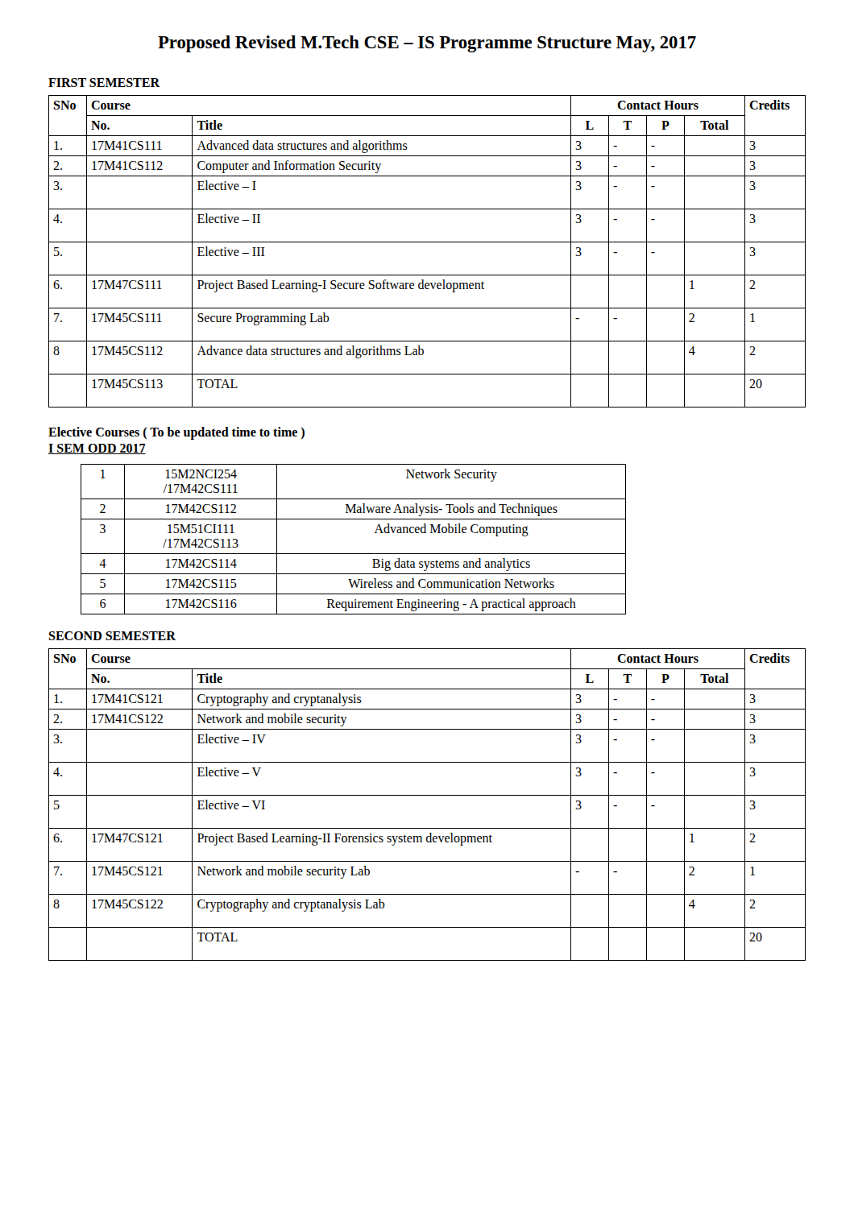Proposed Revised M.Tech CSE – IS Programme Structure May, 2017
FIRST SEMESTER
| SNo | Course | Contact Hours | Credits |
| --- | --- | --- | --- |
| No. | Title | L | T | P | Total |
| 1. | 17M41CS111 | Advanced data structures and algorithms | 3 | - | - | | 3 |
| 2. | 17M41CS112 | Computer and Information Security | 3 | - | - | | 3 |
| 3. | | Elective – I | 3 | - | - | | 3 |
| 4. | | Elective – II | 3 | - | - | | 3 |
| 5. | | Elective – III | 3 | - | - | | 3 |
| 6. | 17M47CS111 | Project Based Learning-I Secure Software development | | | | 1 | 2 |
| 7. | 17M45CS111 | Secure Programming Lab | - | - | | 2 | 1 |
| 8 | 17M45CS112 | Advance data structures and algorithms Lab | | | | 4 | 2 |
| | 17M45CS113 | TOTAL | | | | | 20 |
Elective Courses ( To be updated time to time )
I SEM ODD 2017
| 1 | 15M2NCI254 /17M42CS111 | Network Security |
| 2 | 17M42CS112 | Malware Analysis- Tools and Techniques |
| 3 | 15M51CI111 /17M42CS113 | Advanced Mobile Computing |
| 4 | 17M42CS114 | Big data systems and analytics |
| 5 | 17M42CS115 | Wireless and Communication Networks |
| 6 | 17M42CS116 | Requirement Engineering - A practical approach |
SECOND SEMESTER
| SNo | Course | Contact Hours | Credits |
| --- | --- | --- | --- |
| No. | Title | L | T | P | Total |
| 1. | 17M41CS121 | Cryptography and cryptanalysis | 3 | - | - | | 3 |
| 2. | 17M41CS122 | Network and mobile security | 3 | - | - | | 3 |
| 3. | | Elective – IV | 3 | - | - | | 3 |
| 4. | | Elective – V | 3 | - | - | | 3 |
| 5 | | Elective – VI | 3 | - | - | | 3 |
| 6. | 17M47CS121 | Project Based Learning-II Forensics system development | | | | 1 | 2 |
| 7. | 17M45CS121 | Network and mobile security Lab | - | - | | 2 | 1 |
| 8 | 17M45CS122 | Cryptography and cryptanalysis Lab | | | | 4 | 2 |
| | | TOTAL | | | | | 20 |